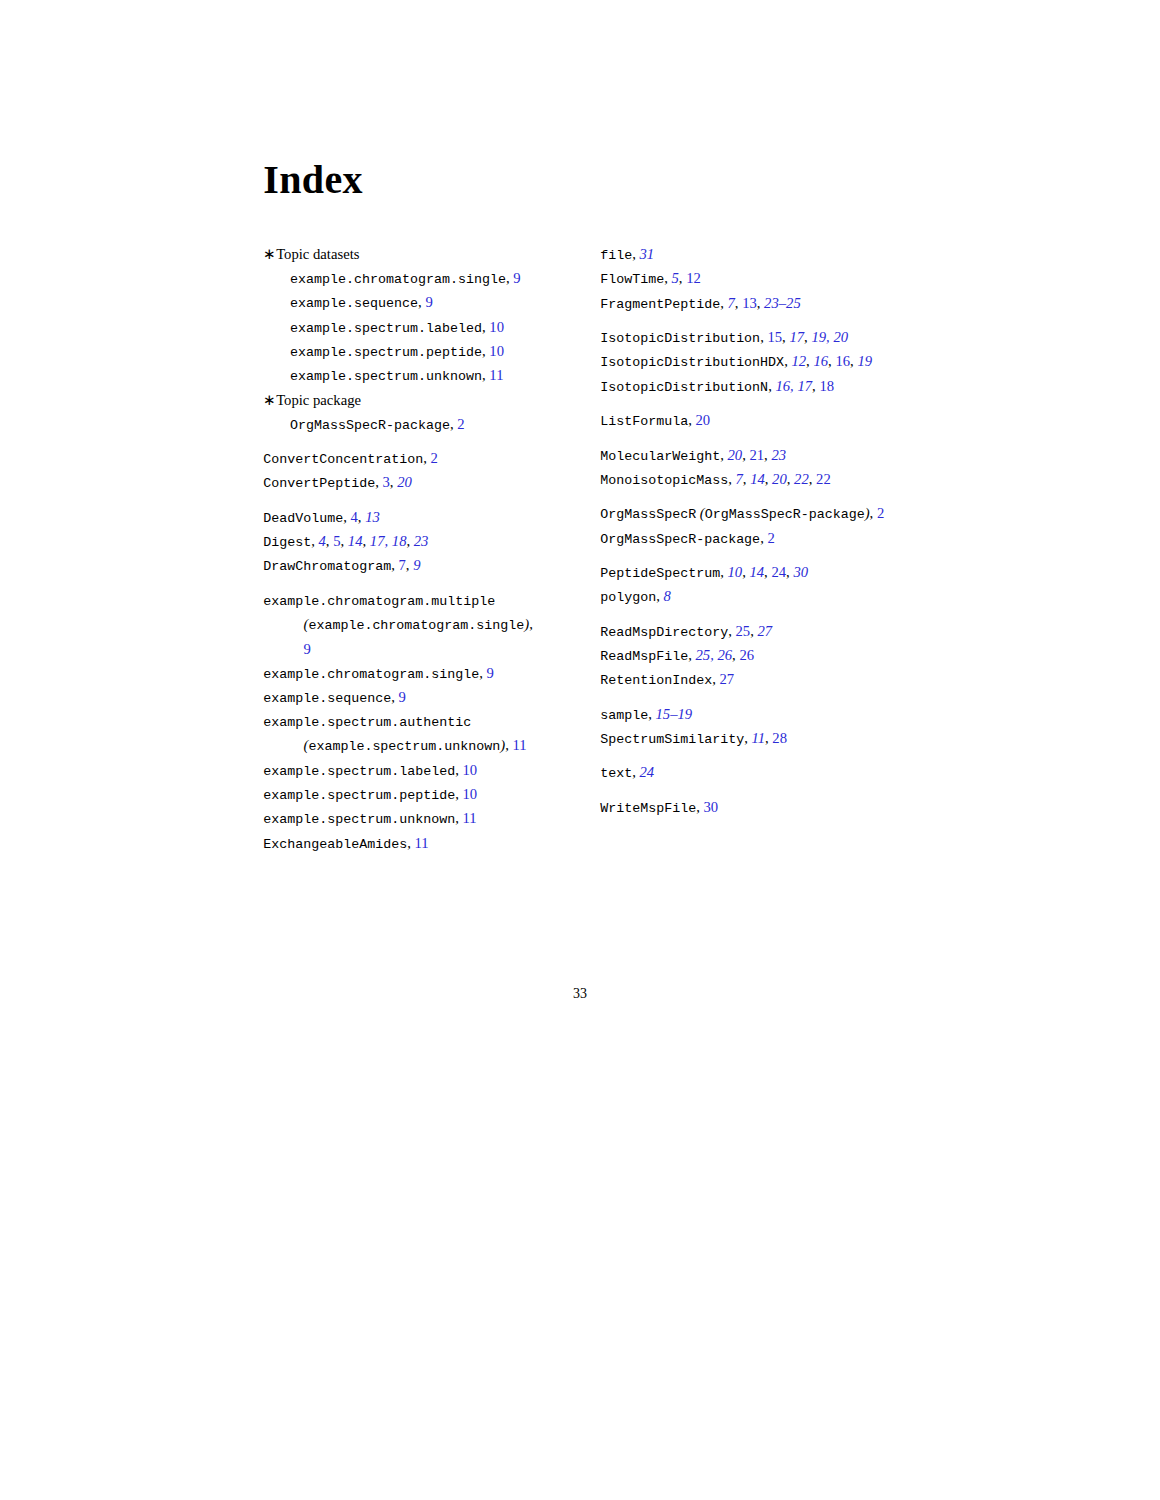Index
∗Topic datasets
example.chromatogram.single, 9
example.sequence, 9
example.spectrum.labeled, 10
example.spectrum.peptide, 10
example.spectrum.unknown, 11
∗Topic package
OrgMassSpecR-package, 2
ConvertConcentration, 2
ConvertPeptide, 3, 20
DeadVolume, 4, 13
Digest, 4, 5, 14, 17, 18, 23
DrawChromatogram, 7, 9
example.chromatogram.multiple
(example.chromatogram.single),
9
example.chromatogram.single, 9
example.sequence, 9
example.spectrum.authentic
(example.spectrum.unknown), 11
example.spectrum.labeled, 10
example.spectrum.peptide, 10
example.spectrum.unknown, 11
ExchangeableAmides, 11
file, 31
FlowTime, 5, 12
FragmentPeptide, 7, 13, 23–25
IsotopicDistribution, 15, 17, 19, 20
IsotopicDistributionHDX, 12, 16, 16, 19
IsotopicDistributionN, 16, 17, 18
ListFormula, 20
MolecularWeight, 20, 21, 23
MonoisotopicMass, 7, 14, 20, 22, 22
OrgMassSpecR (OrgMassSpecR-package), 2
OrgMassSpecR-package, 2
PeptideSpectrum, 10, 14, 24, 30
polygon, 8
ReadMspDirectory, 25, 27
ReadMspFile, 25, 26, 26
RetentionIndex, 27
sample, 15–19
SpectrumSimilarity, 11, 28
text, 24
WriteMspFile, 30
33